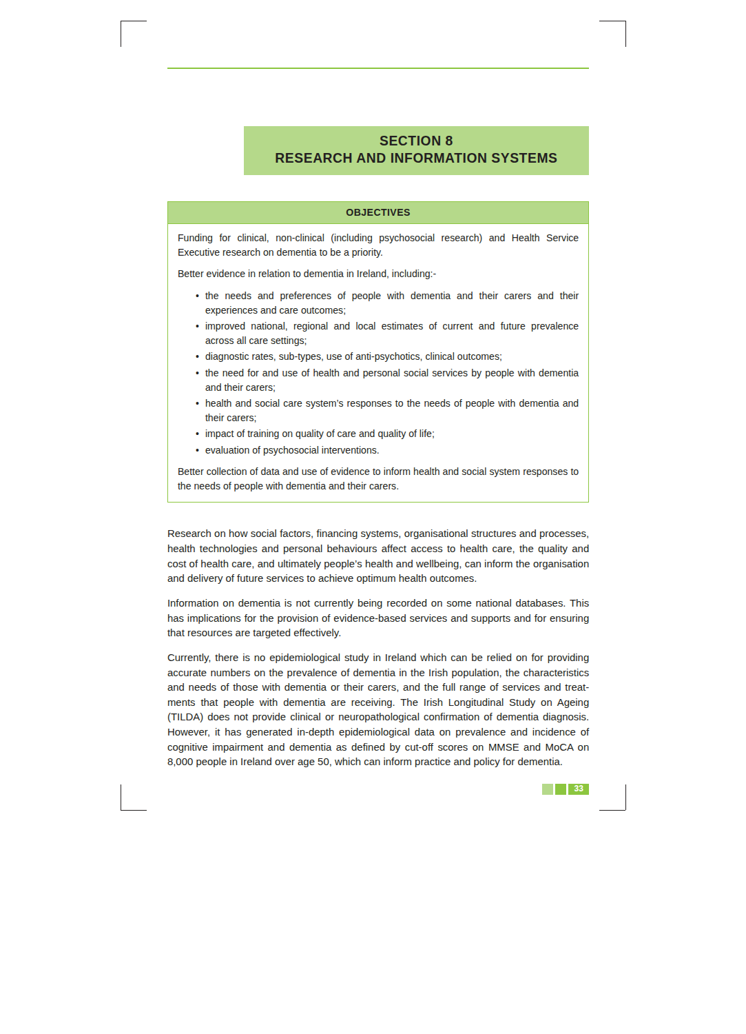SECTION 8
RESEARCH AND INFORMATION SYSTEMS
OBJECTIVES
Funding for clinical, non-clinical (including psychosocial research) and Health Service Executive research on dementia to be a priority.
Better evidence in relation to dementia in Ireland, including:-
the needs and preferences of people with dementia and their carers and their experiences and care outcomes;
improved national, regional and local estimates of current and future prevalence across all care settings;
diagnostic rates, sub-types, use of anti-psychotics, clinical outcomes;
the need for and use of health and personal social services by people with dementia and their carers;
health and social care system’s responses to the needs of people with dementia and their carers;
impact of training on quality of care and quality of life;
evaluation of psychosocial interventions.
Better collection of data and use of evidence to inform health and social system responses to the needs of people with dementia and their carers.
Research on how social factors, financing systems, organisational structures and processes, health technologies and personal behaviours affect access to health care, the quality and cost of health care, and ultimately people’s health and wellbeing, can inform the organisation and delivery of future services to achieve optimum health outcomes.
Information on dementia is not currently being recorded on some national databases. This has implications for the provision of evidence-based services and supports and for ensuring that resources are targeted effectively.
Currently, there is no epidemiological study in Ireland which can be relied on for providing accurate numbers on the prevalence of dementia in the Irish population, the characteristics and needs of those with dementia or their carers, and the full range of services and treatments that people with dementia are receiving. The Irish Longitudinal Study on Ageing (TILDA) does not provide clinical or neuropathological confirmation of dementia diagnosis. However, it has generated in-depth epidemiological data on prevalence and incidence of cognitive impairment and dementia as defined by cut-off scores on MMSE and MoCA on 8,000 people in Ireland over age 50, which can inform practice and policy for dementia.
33